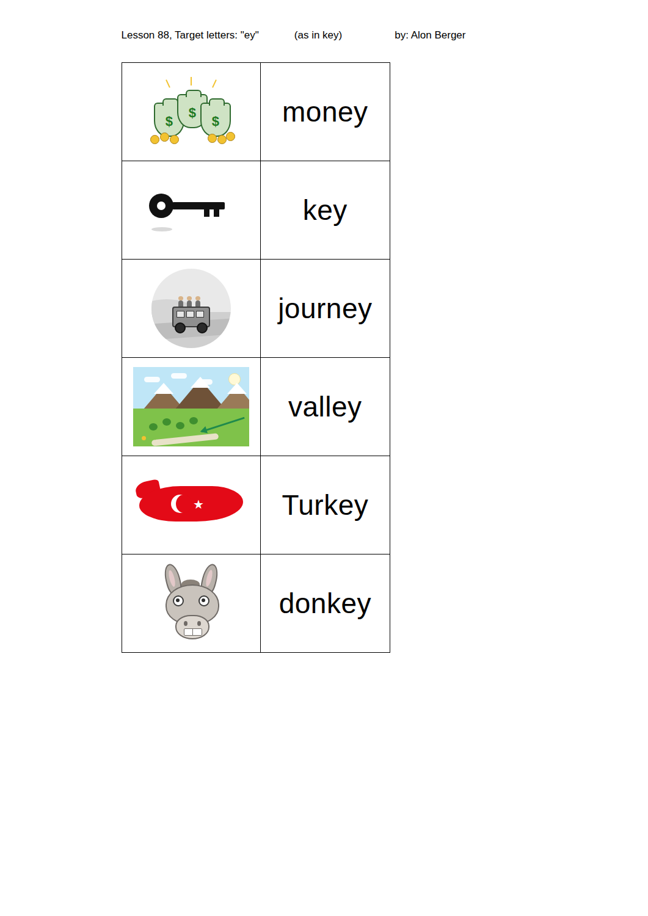Lesson 88, Target letters: "ey" (as in key) by: Alon Berger
| $ $ $ | money |
| | key |
| | journey |
| | valley |
| ★ | Turkey |
| | donkey |